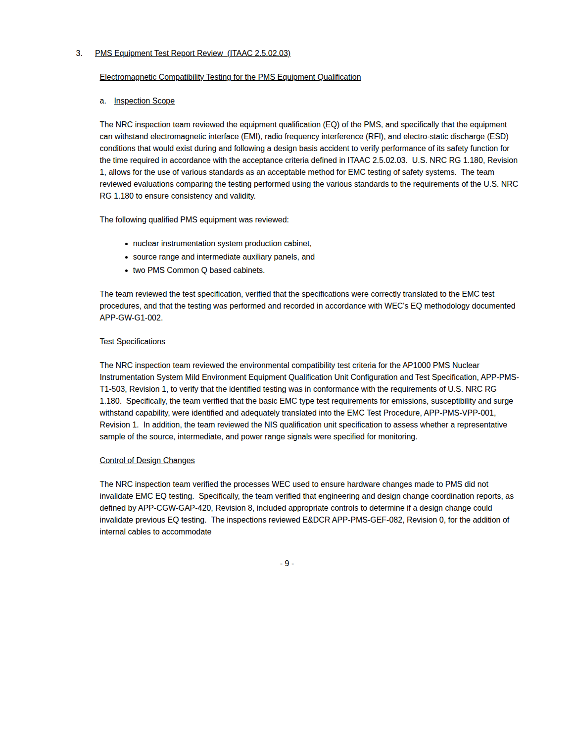3.
PMS Equipment Test Report Review (ITAAC 2.5.02.03)
Electromagnetic Compatibility Testing for the PMS Equipment Qualification
a. Inspection Scope
The NRC inspection team reviewed the equipment qualification (EQ) of the PMS, and specifically that the equipment can withstand electromagnetic interface (EMI), radio frequency interference (RFI), and electro-static discharge (ESD) conditions that would exist during and following a design basis accident to verify performance of its safety function for the time required in accordance with the acceptance criteria defined in ITAAC 2.5.02.03. U.S. NRC RG 1.180, Revision 1, allows for the use of various standards as an acceptable method for EMC testing of safety systems. The team reviewed evaluations comparing the testing performed using the various standards to the requirements of the U.S. NRC RG 1.180 to ensure consistency and validity.
The following qualified PMS equipment was reviewed:
nuclear instrumentation system production cabinet,
source range and intermediate auxiliary panels, and
two PMS Common Q based cabinets.
The team reviewed the test specification, verified that the specifications were correctly translated to the EMC test procedures, and that the testing was performed and recorded in accordance with WEC's EQ methodology documented APP-GW-G1-002.
Test Specifications
The NRC inspection team reviewed the environmental compatibility test criteria for the AP1000 PMS Nuclear Instrumentation System Mild Environment Equipment Qualification Unit Configuration and Test Specification, APP-PMS-T1-503, Revision 1, to verify that the identified testing was in conformance with the requirements of U.S. NRC RG 1.180. Specifically, the team verified that the basic EMC type test requirements for emissions, susceptibility and surge withstand capability, were identified and adequately translated into the EMC Test Procedure, APP-PMS-VPP-001, Revision 1. In addition, the team reviewed the NIS qualification unit specification to assess whether a representative sample of the source, intermediate, and power range signals were specified for monitoring.
Control of Design Changes
The NRC inspection team verified the processes WEC used to ensure hardware changes made to PMS did not invalidate EMC EQ testing. Specifically, the team verified that engineering and design change coordination reports, as defined by APP-CGW-GAP-420, Revision 8, included appropriate controls to determine if a design change could invalidate previous EQ testing. The inspections reviewed E&DCR APP-PMS-GEF-082, Revision 0, for the addition of internal cables to accommodate
- 9 -